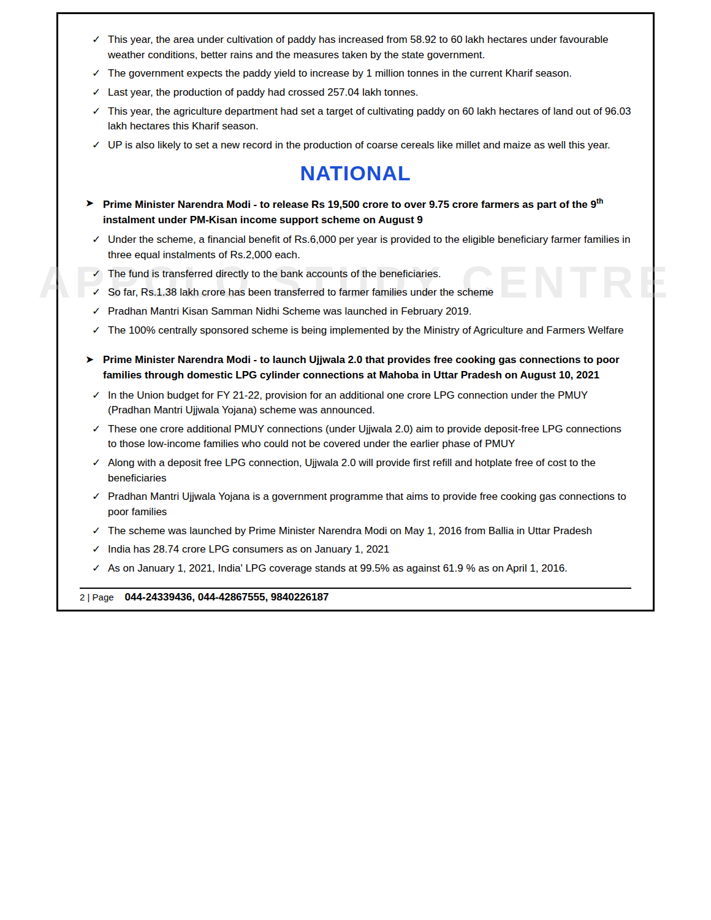APPOLO STUDY CENTRE
This year, the area under cultivation of paddy has increased from 58.92 to 60 lakh hectares under favourable weather conditions, better rains and the measures taken by the state government.
The government expects the paddy yield to increase by 1 million tonnes in the current Kharif season.
Last year, the production of paddy had crossed 257.04 lakh tonnes.
This year, the agriculture department had set a target of cultivating paddy on 60 lakh hectares of land out of 96.03 lakh hectares this Kharif season.
UP is also likely to set a new record in the production of coarse cereals like millet and maize as well this year.
NATIONAL
Prime Minister Narendra Modi - to release Rs 19,500 crore to over 9.75 crore farmers as part of the 9th instalment under PM-Kisan income support scheme on August 9
Under the scheme, a financial benefit of Rs.6,000 per year is provided to the eligible beneficiary farmer families in three equal instalments of Rs.2,000 each.
The fund is transferred directly to the bank accounts of the beneficiaries.
So far, Rs.1.38 lakh crore has been transferred to farmer families under the scheme
Pradhan Mantri Kisan Samman Nidhi Scheme was launched in February 2019.
The 100% centrally sponsored scheme is being implemented by the Ministry of Agriculture and Farmers Welfare
Prime Minister Narendra Modi - to launch Ujjwala 2.0 that provides free cooking gas connections to poor families through domestic LPG cylinder connections at Mahoba in Uttar Pradesh on August 10, 2021
In the Union budget for FY 21-22, provision for an additional one crore LPG connection under the PMUY (Pradhan Mantri Ujjwala Yojana) scheme was announced.
These one crore additional PMUY connections (under Ujjwala 2.0) aim to provide deposit-free LPG connections to those low-income families who could not be covered under the earlier phase of PMUY
Along with a deposit free LPG connection, Ujjwala 2.0 will provide first refill and hotplate free of cost to the beneficiaries
Pradhan Mantri Ujjwala Yojana is a government programme that aims to provide free cooking gas connections to poor families
The scheme was launched by Prime Minister Narendra Modi on May 1, 2016 from Ballia in Uttar Pradesh
India has 28.74 crore LPG consumers as on January 1, 2021
As on January 1, 2021, India' LPG coverage stands at 99.5% as against 61.9 % as on April 1, 2016.
2 | Page 044-24339436, 044-42867555, 9840226187